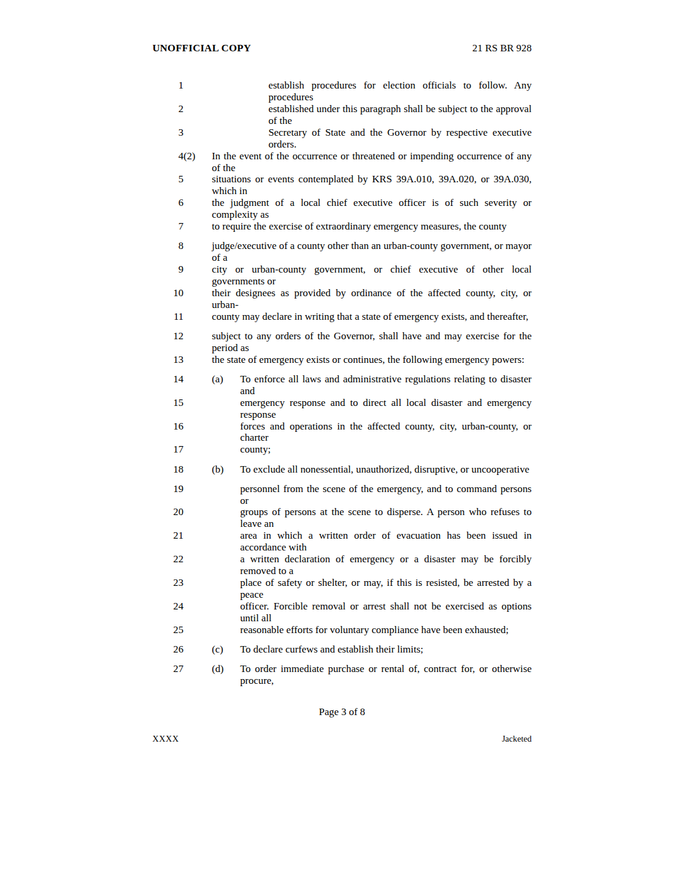UNOFFICIAL COPY
21 RS BR 928
| 1 | establish procedures for election officials to follow. Any procedures |
| 2 | established under this paragraph shall be subject to the approval of the |
| 3 | Secretary of State and the Governor by respective executive orders. |
| 4 | (2) In the event of the occurrence or threatened or impending occurrence of any of the |
| 5 | situations or events contemplated by KRS 39A.010, 39A.020, or 39A.030, which in |
| 6 | the judgment of a local chief executive officer is of such severity or complexity as |
| 7 | to require the exercise of extraordinary emergency measures, the county |
| 8 | judge/executive of a county other than an urban-county government, or mayor of a |
| 9 | city or urban-county government, or chief executive of other local governments or |
| 10 | their designees as provided by ordinance of the affected county, city, or urban- |
| 11 | county may declare in writing that a state of emergency exists, and thereafter, |
| 12 | subject to any orders of the Governor, shall have and may exercise for the period as |
| 13 | the state of emergency exists or continues, the following emergency powers: |
| 14 | (a) To enforce all laws and administrative regulations relating to disaster and |
| 15 | emergency response and to direct all local disaster and emergency response |
| 16 | forces and operations in the affected county, city, urban-county, or charter |
| 17 | county; |
| 18 | (b) To exclude all nonessential, unauthorized, disruptive, or uncooperative |
| 19 | personnel from the scene of the emergency, and to command persons or |
| 20 | groups of persons at the scene to disperse. A person who refuses to leave an |
| 21 | area in which a written order of evacuation has been issued in accordance with |
| 22 | a written declaration of emergency or a disaster may be forcibly removed to a |
| 23 | place of safety or shelter, or may, if this is resisted, be arrested by a peace |
| 24 | officer. Forcible removal or arrest shall not be exercised as options until all |
| 25 | reasonable efforts for voluntary compliance have been exhausted; |
| 26 | (c) To declare curfews and establish their limits; |
| 27 | (d) To order immediate purchase or rental of, contract for, or otherwise procure, |
Page 3 of 8
XXXX Jacketed